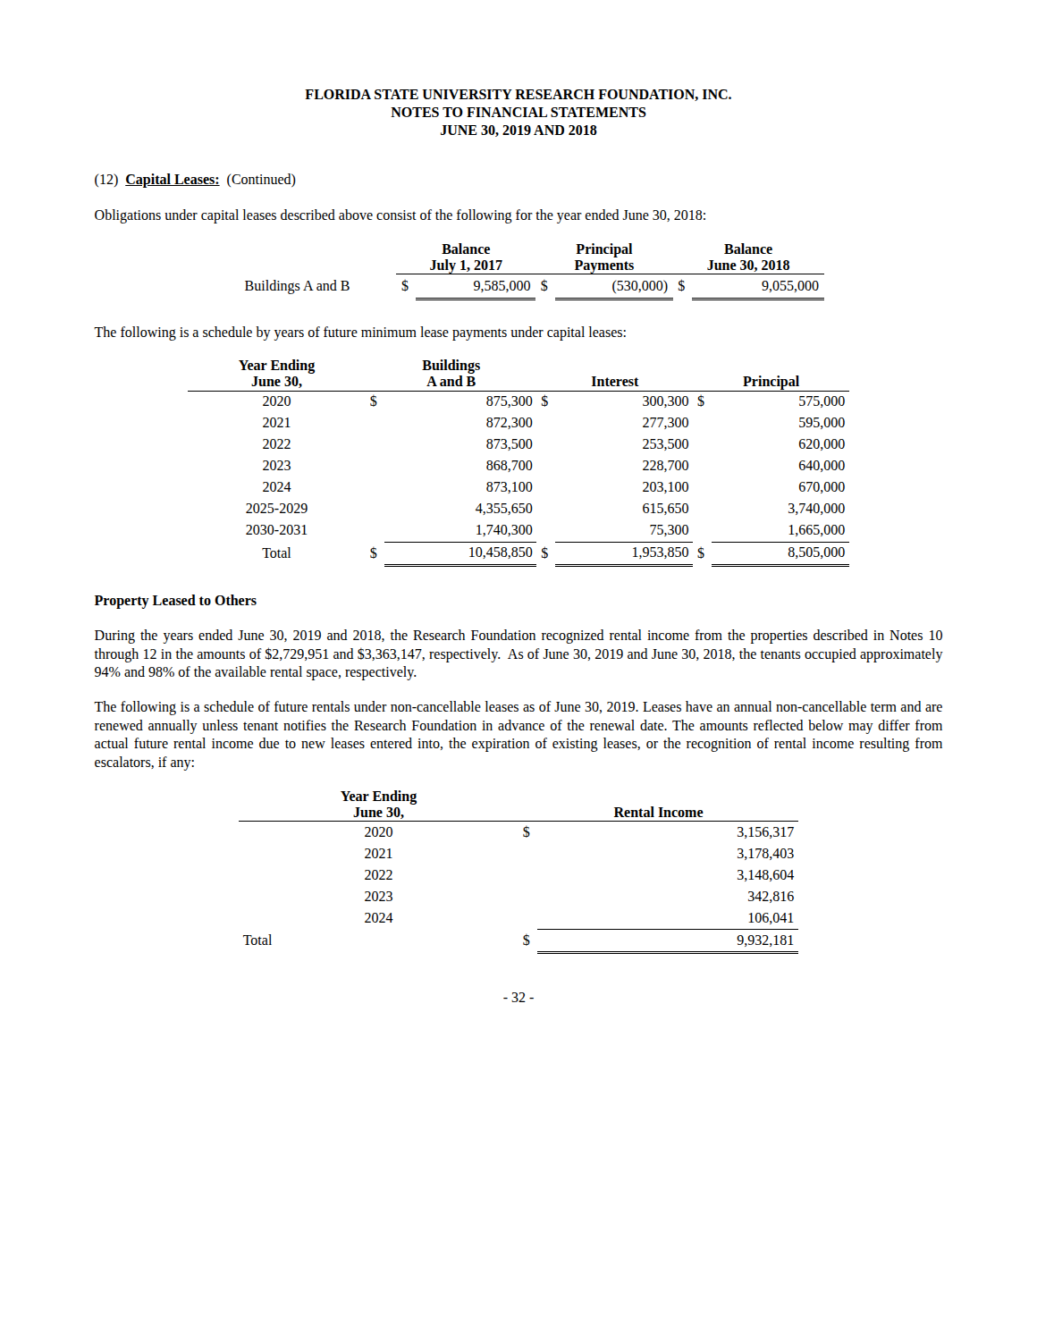FLORIDA STATE UNIVERSITY RESEARCH FOUNDATION, INC.
NOTES TO FINANCIAL STATEMENTS
JUNE 30, 2019 AND 2018
(12) Capital Leases: (Continued)
Obligations under capital leases described above consist of the following for the year ended June 30, 2018:
| | Balance July 1, 2017 | Principal Payments | Balance June 30, 2018 |
| --- | --- | --- | --- |
| Buildings A and B | $ | 9,585,000 | $ | (530,000) | $ | 9,055,000 |
The following is a schedule by years of future minimum lease payments under capital leases:
| Year Ending June 30, | Buildings A and B | Interest | Principal |
| --- | --- | --- | --- |
| 2020 | $ | 875,300 | $ | 300,300 | $ | 575,000 |
| 2021 | | 872,300 | | 277,300 | | 595,000 |
| 2022 | | 873,500 | | 253,500 | | 620,000 |
| 2023 | | 868,700 | | 228,700 | | 640,000 |
| 2024 | | 873,100 | | 203,100 | | 670,000 |
| 2025-2029 | | 4,355,650 | | 615,650 | | 3,740,000 |
| 2030-2031 | | 1,740,300 | | 75,300 | | 1,665,000 |
| Total | $ | 10,458,850 | $ | 1,953,850 | $ | 8,505,000 |
Property Leased to Others
During the years ended June 30, 2019 and 2018, the Research Foundation recognized rental income from the properties described in Notes 10 through 12 in the amounts of $2,729,951 and $3,363,147, respectively. As of June 30, 2019 and June 30, 2018, the tenants occupied approximately 94% and 98% of the available rental space, respectively.
The following is a schedule of future rentals under non-cancellable leases as of June 30, 2019. Leases have an annual non-cancellable term and are renewed annually unless tenant notifies the Research Foundation in advance of the renewal date. The amounts reflected below may differ from actual future rental income due to new leases entered into, the expiration of existing leases, or the recognition of rental income resulting from escalators, if any:
| Year Ending June 30, | Rental Income |
| --- | --- |
| 2020 | $ | 3,156,317 |
| 2021 | | 3,178,403 |
| 2022 | | 3,148,604 |
| 2023 | | 342,816 |
| 2024 | | 106,041 |
| Total | $ | 9,932,181 |
- 32 -